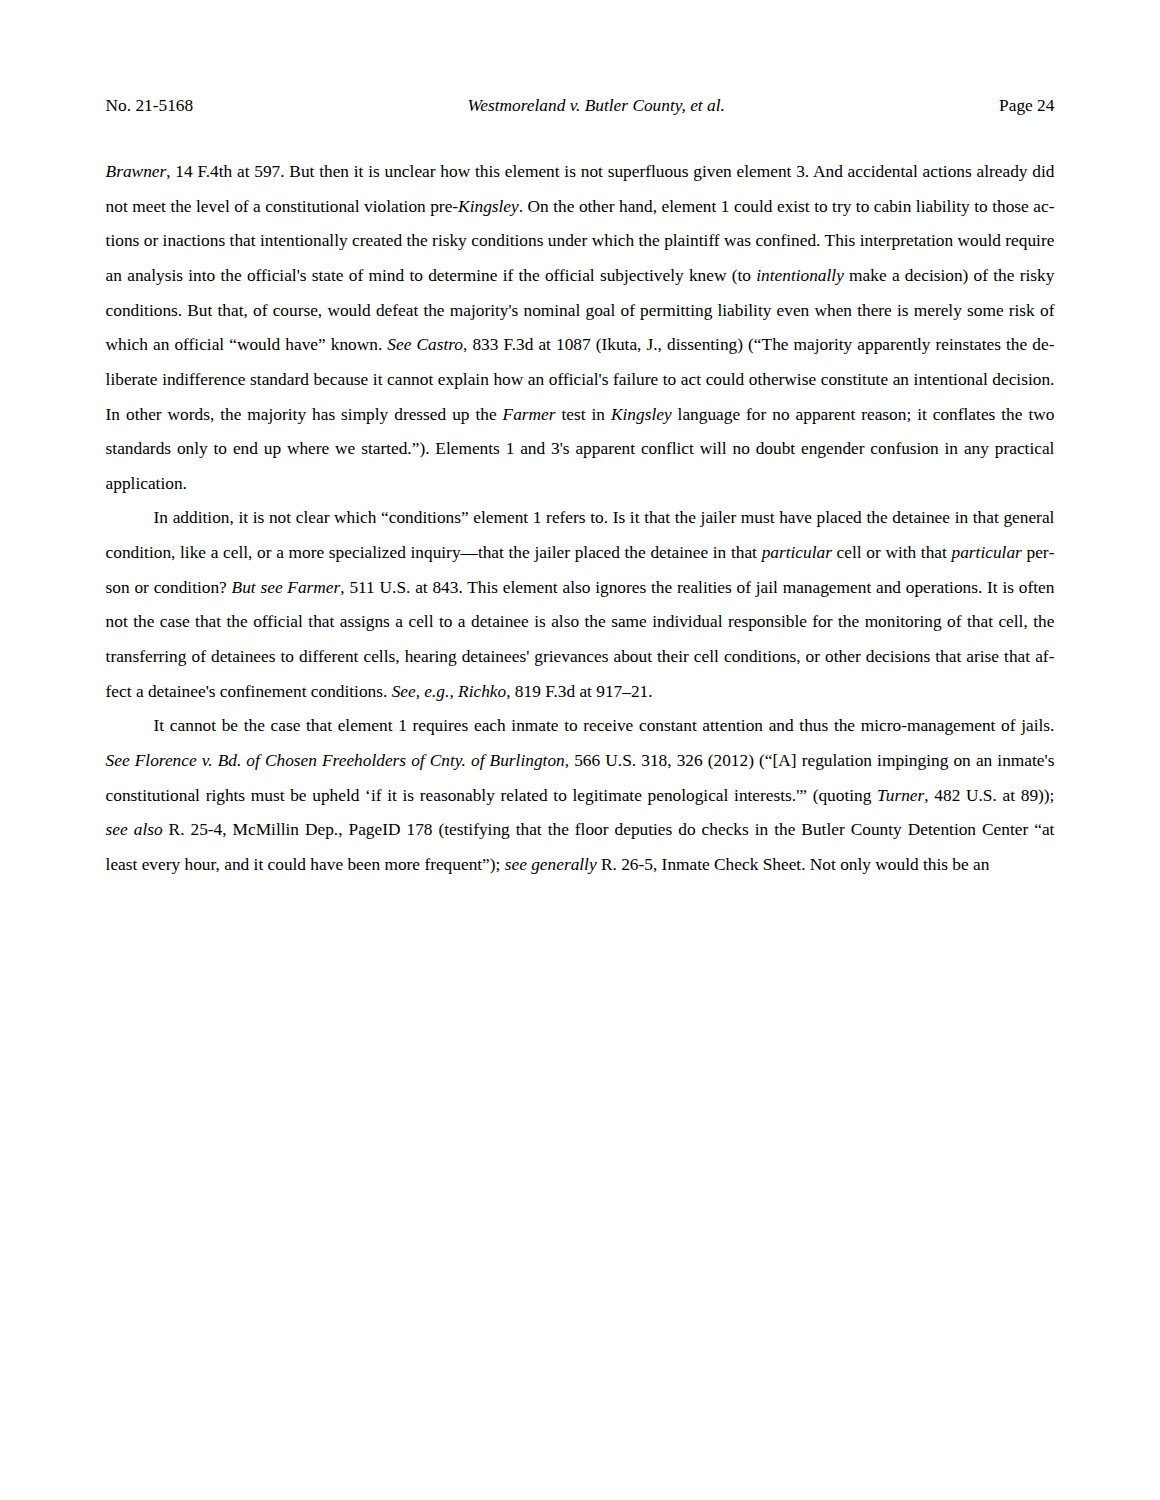No. 21-5168 Westmoreland v. Butler County, et al. Page 24
Brawner, 14 F.4th at 597. But then it is unclear how this element is not superfluous given element 3. And accidental actions already did not meet the level of a constitutional violation pre-Kingsley. On the other hand, element 1 could exist to try to cabin liability to those actions or inactions that intentionally created the risky conditions under which the plaintiff was confined. This interpretation would require an analysis into the official's state of mind to determine if the official subjectively knew (to intentionally make a decision) of the risky conditions. But that, of course, would defeat the majority's nominal goal of permitting liability even when there is merely some risk of which an official “would have” known. See Castro, 833 F.3d at 1087 (Ikuta, J., dissenting) (“The majority apparently reinstates the deliberate indifference standard because it cannot explain how an official's failure to act could otherwise constitute an intentional decision. In other words, the majority has simply dressed up the Farmer test in Kingsley language for no apparent reason; it conflates the two standards only to end up where we started.”). Elements 1 and 3's apparent conflict will no doubt engender confusion in any practical application.
In addition, it is not clear which “conditions” element 1 refers to. Is it that the jailer must have placed the detainee in that general condition, like a cell, or a more specialized inquiry—that the jailer placed the detainee in that particular cell or with that particular person or condition? But see Farmer, 511 U.S. at 843. This element also ignores the realities of jail management and operations. It is often not the case that the official that assigns a cell to a detainee is also the same individual responsible for the monitoring of that cell, the transferring of detainees to different cells, hearing detainees' grievances about their cell conditions, or other decisions that arise that affect a detainee's confinement conditions. See, e.g., Richko, 819 F.3d at 917–21.
It cannot be the case that element 1 requires each inmate to receive constant attention and thus the micro-management of jails. See Florence v. Bd. of Chosen Freeholders of Cnty. of Burlington, 566 U.S. 318, 326 (2012) (“[A] regulation impinging on an inmate's constitutional rights must be upheld ‘if it is reasonably related to legitimate penological interests.'” (quoting Turner, 482 U.S. at 89)); see also R. 25-4, McMillin Dep., PageID 178 (testifying that the floor deputies do checks in the Butler County Detention Center “at least every hour, and it could have been more frequent”); see generally R. 26-5, Inmate Check Sheet. Not only would this be an